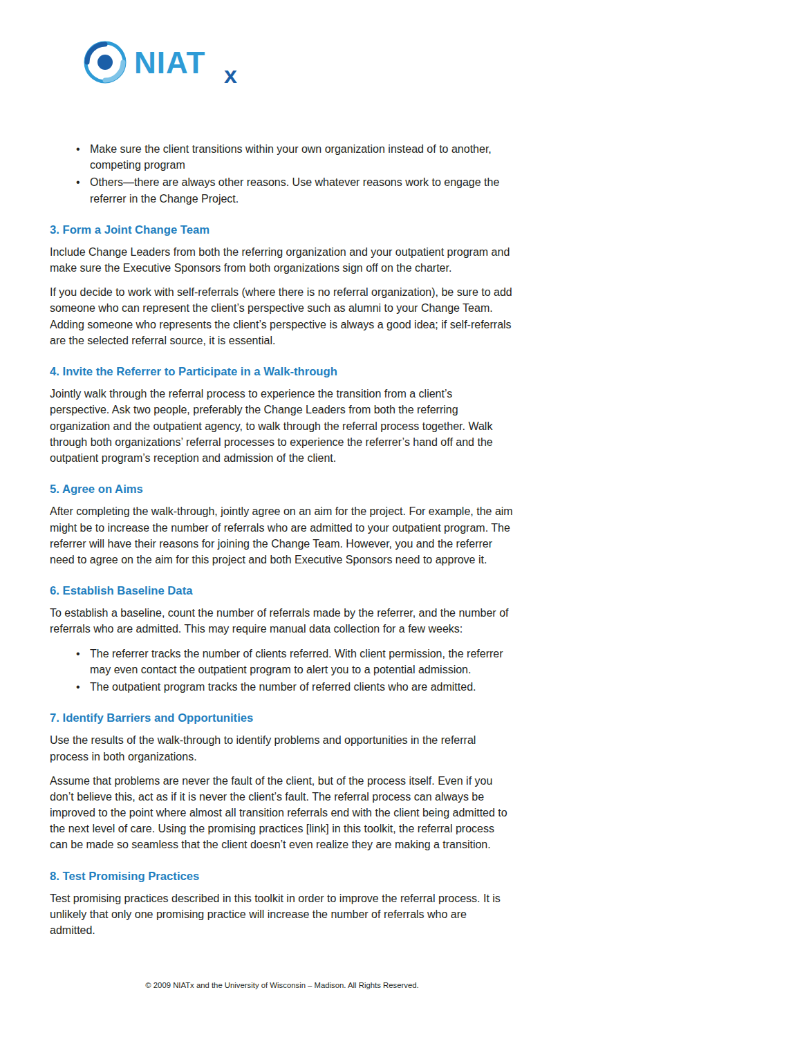NIAT x
Make sure the client transitions within your own organization instead of to another, competing program
Others—there are always other reasons. Use whatever reasons work to engage the referrer in the Change Project.
3. Form a Joint Change Team
Include Change Leaders from both the referring organization and your outpatient program and make sure the Executive Sponsors from both organizations sign off on the charter.
If you decide to work with self-referrals (where there is no referral organization), be sure to add someone who can represent the client’s perspective such as alumni to your Change Team. Adding someone who represents the client’s perspective is always a good idea; if self-referrals are the selected referral source, it is essential.
4. Invite the Referrer to Participate in a Walk-through
Jointly walk through the referral process to experience the transition from a client’s perspective. Ask two people, preferably the Change Leaders from both the referring organization and the outpatient agency, to walk through the referral process together. Walk through both organizations’ referral processes to experience the referrer’s hand off and the outpatient program’s reception and admission of the client.
5. Agree on Aims
After completing the walk-through, jointly agree on an aim for the project. For example, the aim might be to increase the number of referrals who are admitted to your outpatient program. The referrer will have their reasons for joining the Change Team. However, you and the referrer need to agree on the aim for this project and both Executive Sponsors need to approve it.
6. Establish Baseline Data
To establish a baseline, count the number of referrals made by the referrer, and the number of referrals who are admitted. This may require manual data collection for a few weeks:
The referrer tracks the number of clients referred. With client permission, the referrer may even contact the outpatient program to alert you to a potential admission.
The outpatient program tracks the number of referred clients who are admitted.
7. Identify Barriers and Opportunities
Use the results of the walk-through to identify problems and opportunities in the referral process in both organizations.
Assume that problems are never the fault of the client, but of the process itself. Even if you don’t believe this, act as if it is never the client’s fault. The referral process can always be improved to the point where almost all transition referrals end with the client being admitted to the next level of care. Using the promising practices [link] in this toolkit, the referral process can be made so seamless that the client doesn’t even realize they are making a transition.
8. Test Promising Practices
Test promising practices described in this toolkit in order to improve the referral process. It is unlikely that only one promising practice will increase the number of referrals who are admitted.
© 2009 NIATx and the University of Wisconsin – Madison. All Rights Reserved.